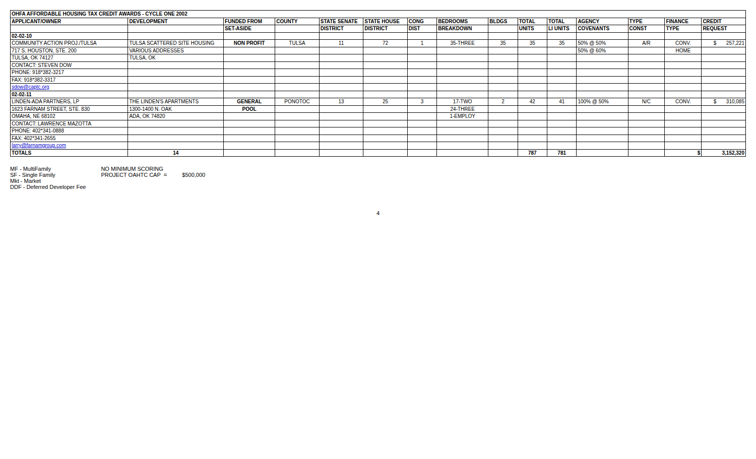| OHFA AFFORDABLE HOUSING TAX CREDIT AWARDS - CYCLE ONE 2002 |
| APPLICANT/OWNER | DEVELOPMENT | FUNDED FROM | COUNTY | STATE SENATE | STATE HOUSE | CONG | BEDROOMS | BLDGS | TOTAL | TOTAL | AGENCY | TYPE | FINANCE | CREDIT |
| | | SET-ASIDE | | DISTRICT | DISTRICT | DIST | BREAKDOWN | | UNITS | LI UNITS | COVENANTS | CONST | TYPE | REQUEST |
| 02-02-10 | | | | | | | | | | | | | | |
| COMMUNITY ACTION PROJ./TULSA | TULSA SCATTERED SITE HOUSING | NON PROFIT | TULSA | 11 | 72 | 1 | 35-THREE | 35 | 35 | 35 | 50% @ 50% | A/R | CONV. | $ 257,221 |
| 717 S. HOUSTON, STE. 200 | VARIOUS ADDRESSES | | | | | | | | | | 50% @ 60% | | HOME | |
| TULSA, OK 74127 | TULSA, OK | | | | | | | | | | | | | |
| CONTACT: STEVEN DOW | | | | | | | | | | | | | | |
| PHONE: 918*382-3217 | | | | | | | | | | | | | | |
| FAX: 918*382-3317 | | | | | | | | | | | | | | |
| sdow@captc.org | | | | | | | | | | | | | | |
| 02-02-11 | | | | | | | | | | | | | | |
| LINDEN-ADA PARTNERS, LP | THE LINDEN'S APARTMENTS | GENERAL | PONOTOC | 13 | 25 | 3 | 17-TWO | 2 | 42 | 41 | 100% @ 50% | N/C | CONV. | $ 310,085 |
| 1623 FARNAM STREET, STE. 830 | 1300-1400 N. OAK | POOL | | | | | 24-THREE | | | | | | | |
| OMAHA, NE 68102 | ADA, OK 74820 | | | | | | 1-EMPLOY | | | | | | | |
| CONTACT: LAWRENCE MAZOTTA | | | | | | | | | | | | | | |
| PHONE: 402*341-0888 | | | | | | | | | | | | | | |
| FAX: 402*341-2655 | | | | | | | | | | | | | | |
| larry@farnamgroup.com | | | | | | | | | | | | | | |
| TOTALS | 14 | | | | | | | | 787 | 781 | | | $ | 3,152,320 |
| MF - MultiFamily | NO MINIMUM SCORING | |
| SF - Single Family | PROJECT OAHTC CAP = | $500,000 |
| Mkt - Market | | |
| DDF - Deferred Developer Fee | | |
4